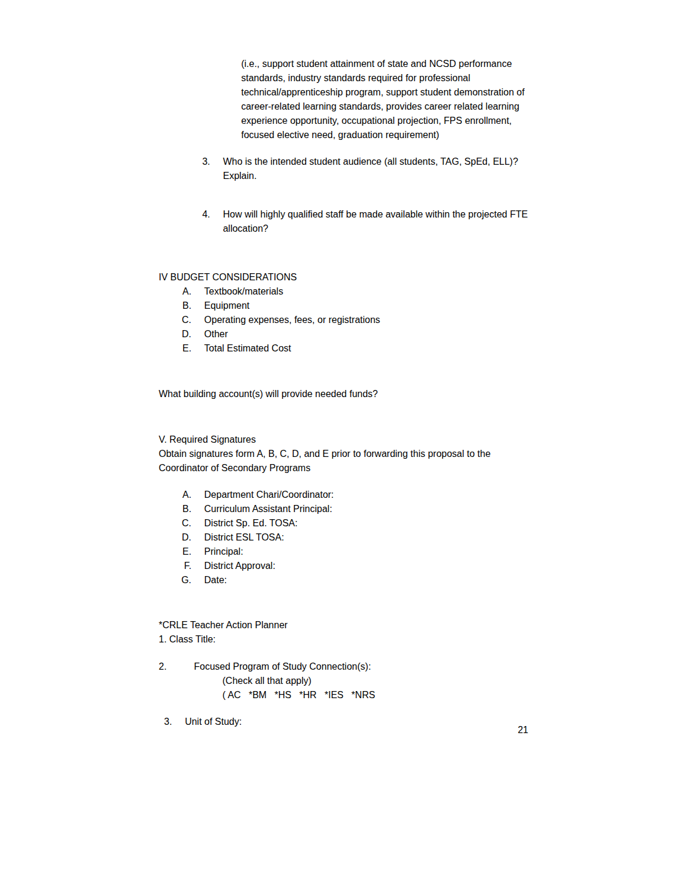(i.e., support student attainment of state and NCSD performance standards, industry standards required for professional technical/apprenticeship program, support student demonstration of career-related learning standards, provides career related learning experience opportunity, occupational projection, FPS enrollment, focused elective need, graduation requirement)
Who is the intended student audience (all students, TAG, SpEd, ELL)? Explain.
How will highly qualified staff be made available within the projected FTE allocation?
IV BUDGET CONSIDERATIONS
Textbook/materials
Equipment
Operating expenses, fees, or registrations
Other
Total Estimated Cost
What building account(s) will provide needed funds?
V. Required Signatures
Obtain signatures form A, B, C, D, and E prior to forwarding this proposal to the Coordinator of Secondary Programs
Department Chari/Coordinator:
Curriculum Assistant Principal:
District Sp. Ed. TOSA:
District ESL TOSA:
Principal:
District Approval:
Date:
*CRLE Teacher Action Planner
1. Class Title:
2. Focused Program of Study Connection(s):
(Check all that apply)
( AC *BM *HS *HR *IES *NRS
Unit of Study:
21